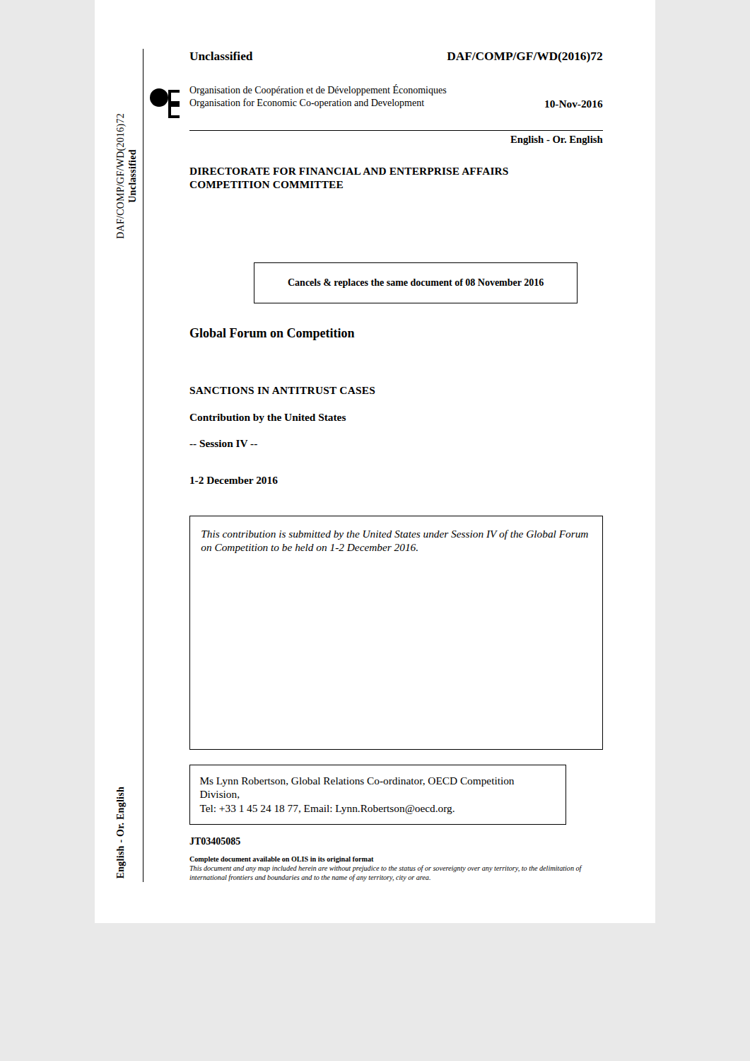DAF/COMP/GF/WD(2016)72
Unclassified
English - Or. English
Unclassified
DAF/COMP/GF/WD(2016)72
Organisation de Coopération et de Développement Économiques
Organisation for Economic Co-operation and Development
10-Nov-2016
English - Or. English
DIRECTORATE FOR FINANCIAL AND ENTERPRISE AFFAIRS
COMPETITION COMMITTEE
Cancels & replaces the same document of 08 November 2016
Global Forum on Competition
SANCTIONS IN ANTITRUST CASES
Contribution by the United States
-- Session IV --
1-2 December 2016
This contribution is submitted by the United States under Session IV of the Global Forum on Competition to be held on 1-2 December 2016.
Ms Lynn Robertson, Global Relations Co-ordinator, OECD Competition Division,
Tel: +33 1 45 24 18 77, Email: Lynn.Robertson@oecd.org.
JT03405085
Complete document available on OLIS in its original format
This document and any map included herein are without prejudice to the status of or sovereignty over any territory, to the delimitation of international frontiers and boundaries and to the name of any territory, city or area.